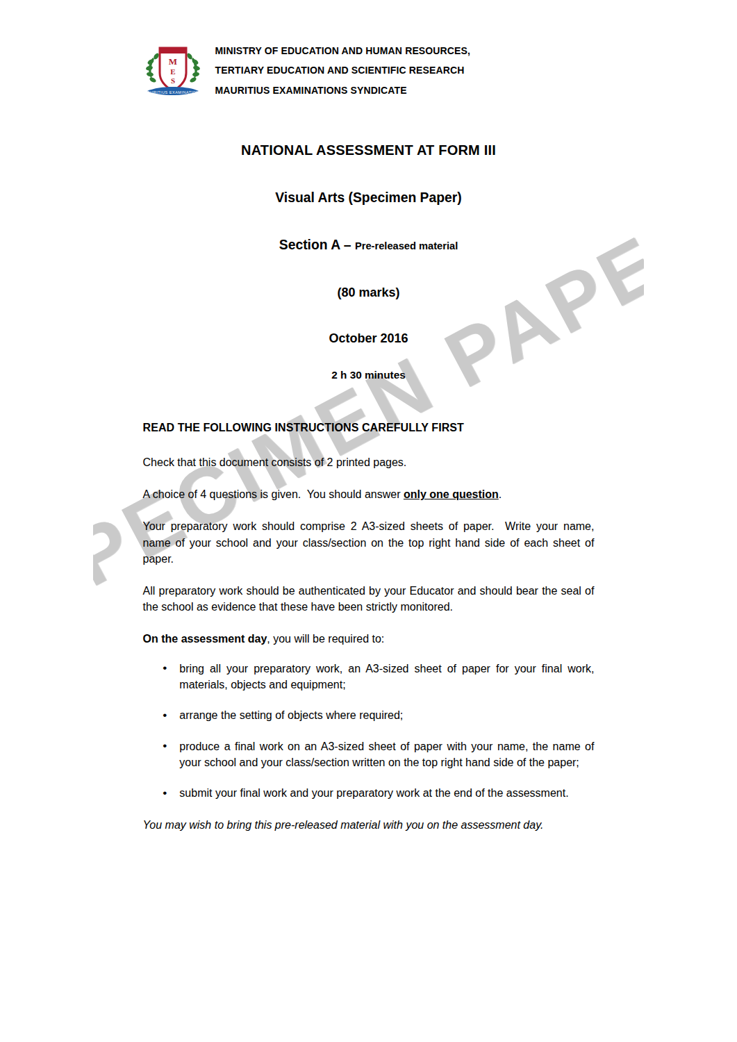SPECIMEN PAPER
M E S MAURITIUS EXAMINATIONS
MINISTRY OF EDUCATION AND HUMAN RESOURCES,
TERTIARY EDUCATION AND SCIENTIFIC RESEARCH
MAURITIUS EXAMINATIONS SYNDICATE
NATIONAL ASSESSMENT AT FORM III
Visual Arts (Specimen Paper)
Section A – Pre-released material
(80 marks)
October 2016
2 h 30 minutes
READ THE FOLLOWING INSTRUCTIONS CAREFULLY FIRST
Check that this document consists of 2 printed pages.
A choice of 4 questions is given. You should answer only one question.
Your preparatory work should comprise 2 A3-sized sheets of paper. Write your name, name of your school and your class/section on the top right hand side of each sheet of paper.
All preparatory work should be authenticated by your Educator and should bear the seal of the school as evidence that these have been strictly monitored.
On the assessment day, you will be required to:
bring all your preparatory work, an A3-sized sheet of paper for your final work, materials, objects and equipment;
arrange the setting of objects where required;
produce a final work on an A3-sized sheet of paper with your name, the name of your school and your class/section written on the top right hand side of the paper;
submit your final work and your preparatory work at the end of the assessment.
You may wish to bring this pre-released material with you on the assessment day.